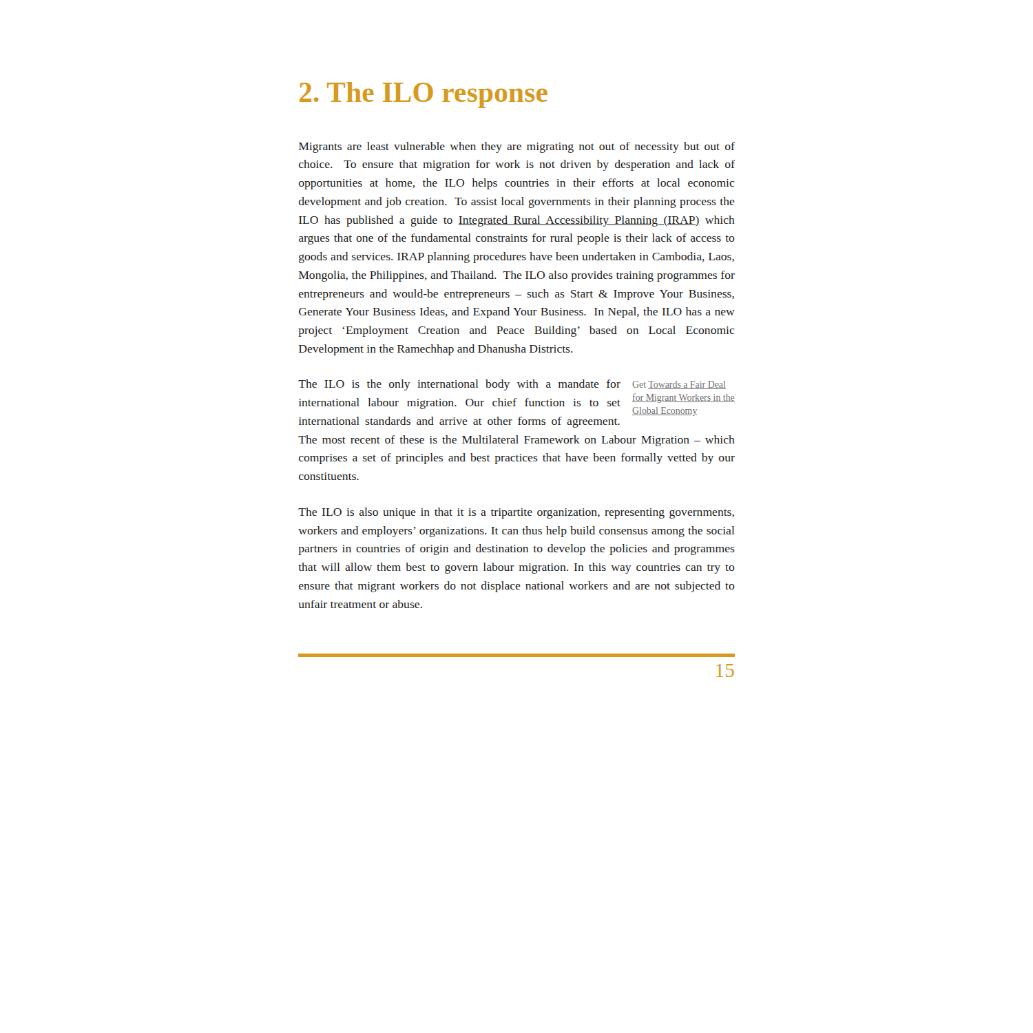2. The ILO response
Migrants are least vulnerable when they are migrating not out of necessity but out of choice. To ensure that migration for work is not driven by desperation and lack of opportunities at home, the ILO helps countries in their efforts at local economic development and job creation. To assist local governments in their planning process the ILO has published a guide to Integrated Rural Accessibility Planning (IRAP) which argues that one of the fundamental constraints for rural people is their lack of access to goods and services. IRAP planning procedures have been undertaken in Cambodia, Laos, Mongolia, the Philippines, and Thailand. The ILO also provides training programmes for entrepreneurs and would-be entrepreneurs – such as Start & Improve Your Business, Generate Your Business Ideas, and Expand Your Business. In Nepal, the ILO has a new project ‘Employment Creation and Peace Building’ based on Local Economic Development in the Ramechhap and Dhanusha Districts.
Get Towards a Fair Deal for Migrant Workers in the Global Economy
The ILO is the only international body with a mandate for international labour migration. Our chief function is to set international standards and arrive at other forms of agreement. The most recent of these is the Multilateral Framework on Labour Migration – which comprises a set of principles and best practices that have been formally vetted by our constituents.
The ILO is also unique in that it is a tripartite organization, representing governments, workers and employers’ organizations. It can thus help build consensus among the social partners in countries of origin and destination to develop the policies and programmes that will allow them best to govern labour migration. In this way countries can try to ensure that migrant workers do not displace national workers and are not subjected to unfair treatment or abuse.
15